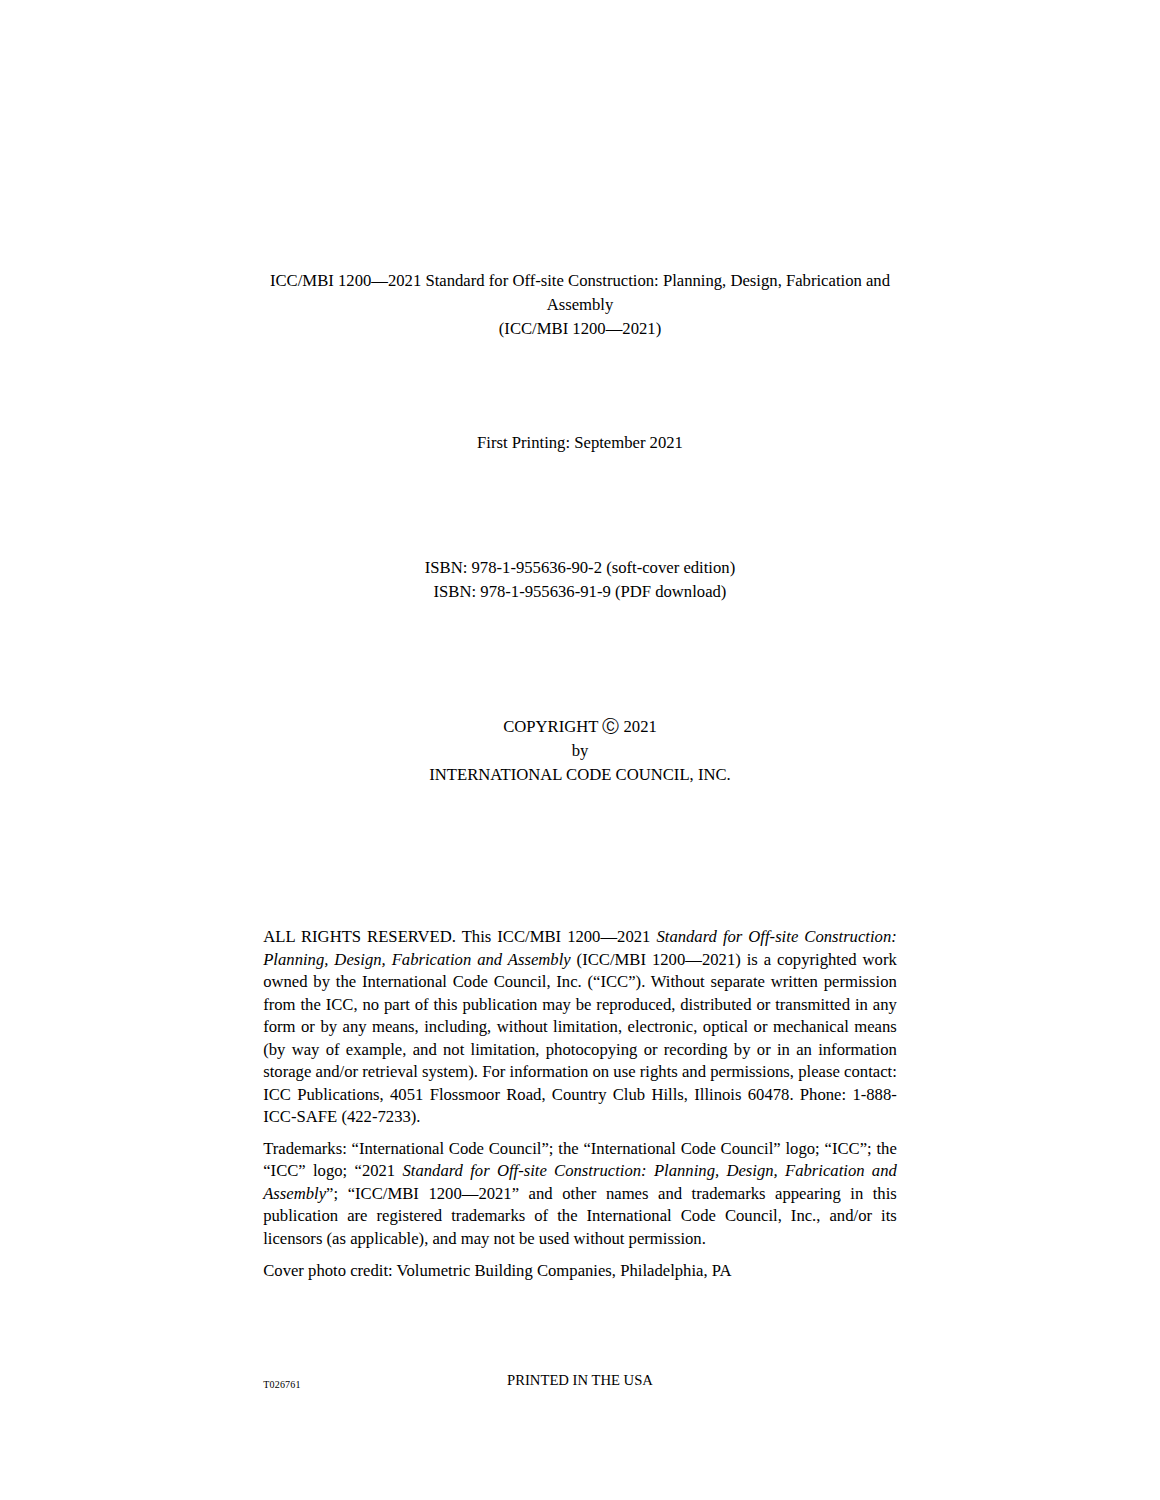ICC/MBI 1200—2021 Standard for Off-site Construction: Planning, Design, Fabrication and Assembly
(ICC/MBI 1200—2021)
First Printing: September 2021
ISBN: 978-1-955636-90-2 (soft-cover edition)
ISBN: 978-1-955636-91-9 (PDF download)
COPYRIGHT Ⓒ 2021
by
INTERNATIONAL CODE COUNCIL, INC.
ALL RIGHTS RESERVED. This ICC/MBI 1200—2021 Standard for Off-site Construction: Planning, Design, Fabrication and Assembly (ICC/MBI 1200—2021) is a copyrighted work owned by the International Code Council, Inc. (“ICC”). Without separate written permission from the ICC, no part of this publication may be reproduced, distributed or transmitted in any form or by any means, including, without limitation, electronic, optical or mechanical means (by way of example, and not limitation, photocopying or recording by or in an information storage and/or retrieval system). For information on use rights and permissions, please contact: ICC Publications, 4051 Flossmoor Road, Country Club Hills, Illinois 60478. Phone: 1-888-ICC-SAFE (422-7233).
Trademarks: “International Code Council”; the “International Code Council” logo; “ICC”; the “ICC” logo; “2021 Standard for Off-site Construction: Planning, Design, Fabrication and Assembly”; “ICC/MBI 1200—2021” and other names and trademarks appearing in this publication are registered trademarks of the International Code Council, Inc., and/or its licensors (as applicable), and may not be used without permission.
Cover photo credit: Volumetric Building Companies, Philadelphia, PA
T026761 PRINTED IN THE USA